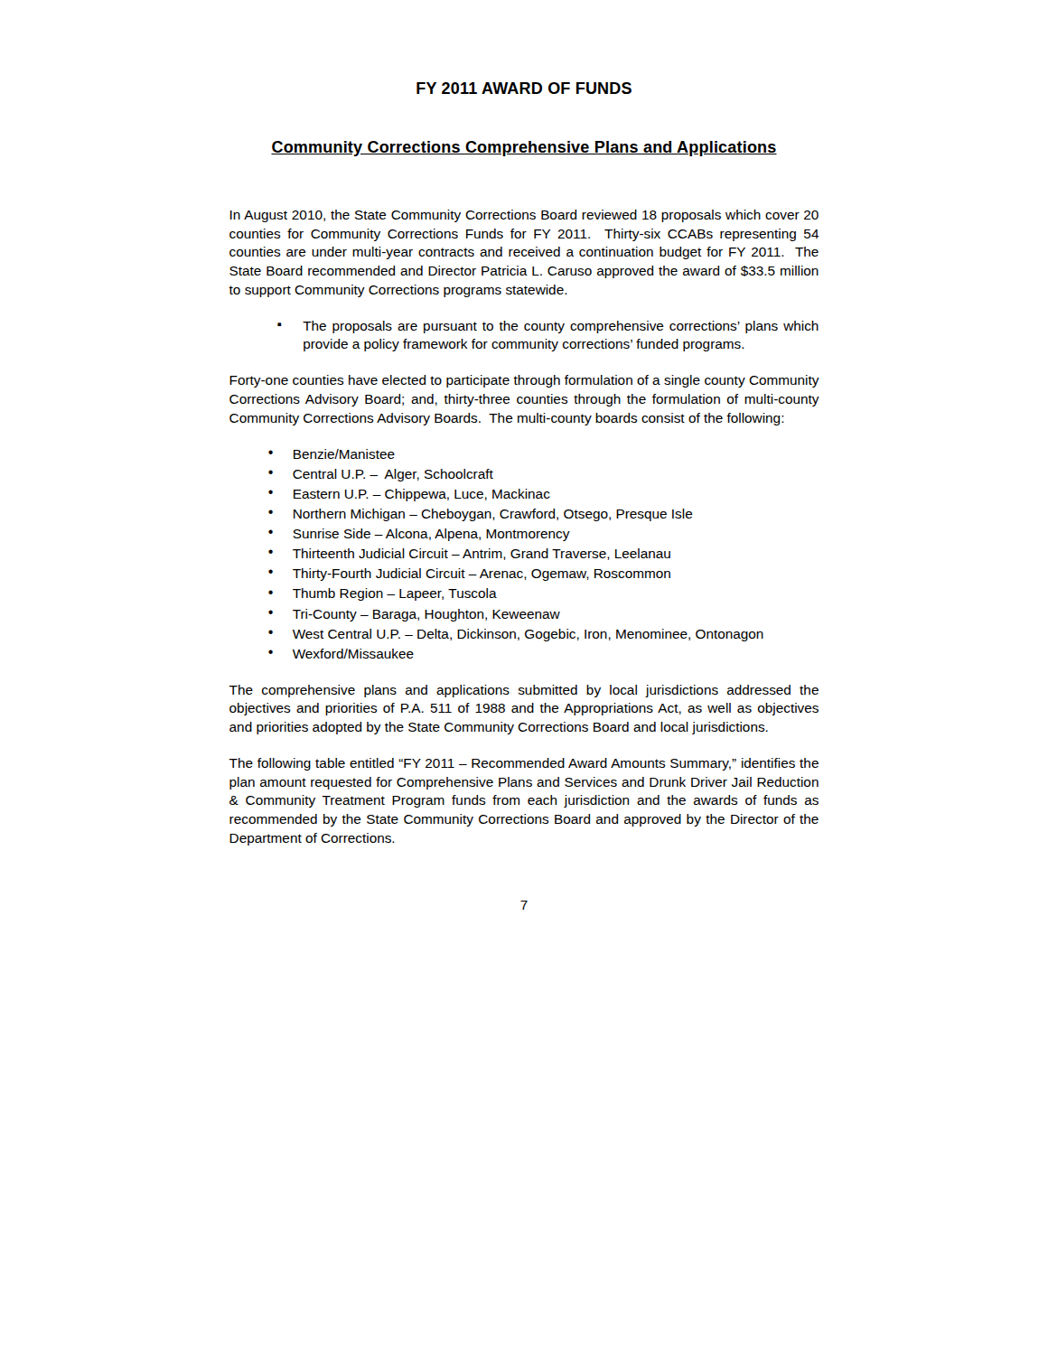FY 2011 AWARD OF FUNDS
Community Corrections Comprehensive Plans and Applications
In August 2010, the State Community Corrections Board reviewed 18 proposals which cover 20 counties for Community Corrections Funds for FY 2011. Thirty-six CCABs representing 54 counties are under multi-year contracts and received a continuation budget for FY 2011. The State Board recommended and Director Patricia L. Caruso approved the award of $33.5 million to support Community Corrections programs statewide.
The proposals are pursuant to the county comprehensive corrections’ plans which provide a policy framework for community corrections’ funded programs.
Forty-one counties have elected to participate through formulation of a single county Community Corrections Advisory Board; and, thirty-three counties through the formulation of multi-county Community Corrections Advisory Boards. The multi-county boards consist of the following:
Benzie/Manistee
Central U.P. – Alger, Schoolcraft
Eastern U.P. – Chippewa, Luce, Mackinac
Northern Michigan – Cheboygan, Crawford, Otsego, Presque Isle
Sunrise Side – Alcona, Alpena, Montmorency
Thirteenth Judicial Circuit – Antrim, Grand Traverse, Leelanau
Thirty-Fourth Judicial Circuit – Arenac, Ogemaw, Roscommon
Thumb Region – Lapeer, Tuscola
Tri-County – Baraga, Houghton, Keweenaw
West Central U.P. – Delta, Dickinson, Gogebic, Iron, Menominee, Ontonagon
Wexford/Missaukee
The comprehensive plans and applications submitted by local jurisdictions addressed the objectives and priorities of P.A. 511 of 1988 and the Appropriations Act, as well as objectives and priorities adopted by the State Community Corrections Board and local jurisdictions.
The following table entitled “FY 2011 – Recommended Award Amounts Summary,” identifies the plan amount requested for Comprehensive Plans and Services and Drunk Driver Jail Reduction & Community Treatment Program funds from each jurisdiction and the awards of funds as recommended by the State Community Corrections Board and approved by the Director of the Department of Corrections.
7